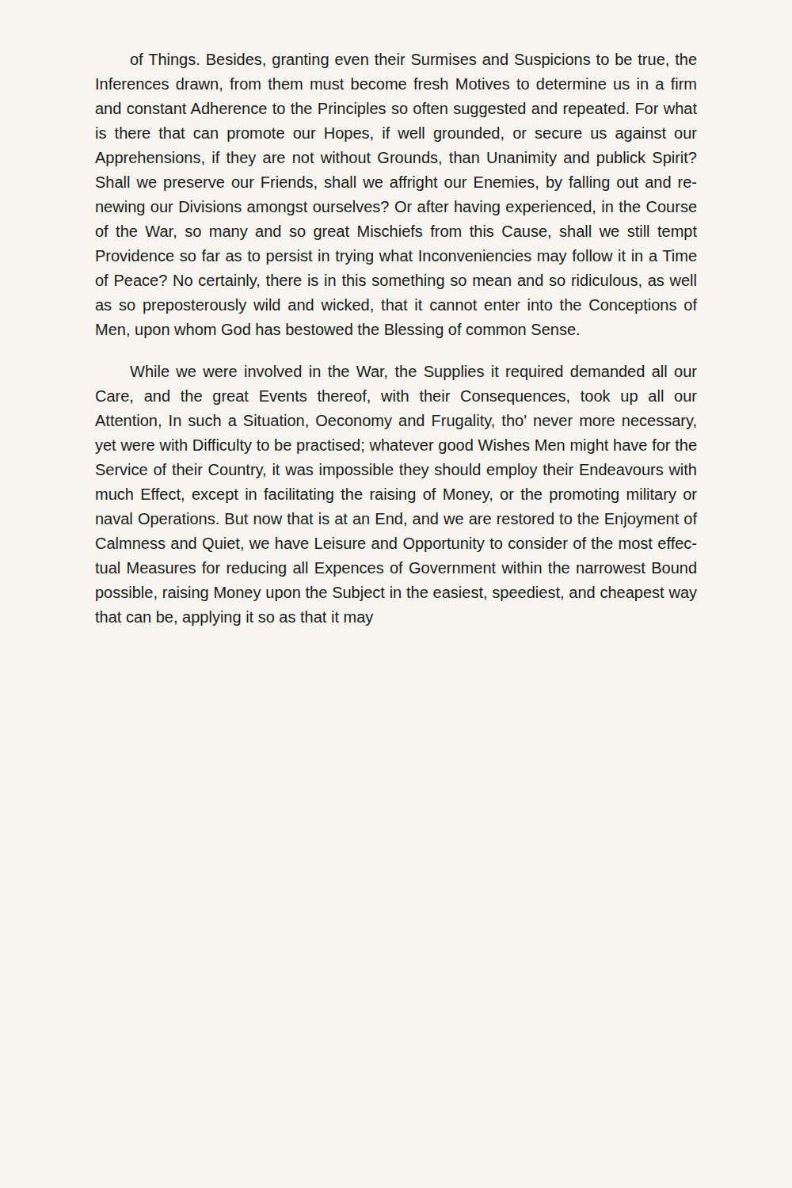of Things. Besides, granting even their Surmises and Suspicions to be true, the Inferences drawn, from them must become fresh Motives to determine us in a firm and constant Adherence to the Principles so often suggested and repeated. For what is there that can promote our Hopes, if well grounded, or secure us against our Apprehensions, if they are not without Grounds, than Unanimity and publick Spirit? Shall we preserve our Friends, shall we affright our Enemies, by falling out and renewing our Divisions amongst ourselves? Or after having experienced, in the Course of the War, so many and so great Mischiefs from this Cause, shall we still tempt Providence so far as to persist in trying what Inconveniencies may follow it in a Time of Peace? No certainly, there is in this something so mean and so ridiculous, as well as so preposterously wild and wicked, that it cannot enter into the Conceptions of Men, upon whom God has bestowed the Blessing of common Sense.
While we were involved in the War, the Supplies it required demanded all our Care, and the great Events thereof, with their Consequences, took up all our Attention, In such a Situation, Oeconomy and Frugality, tho' never more necessary, yet were with Difficulty to be practised; whatever good Wishes Men might have for the Service of their Country, it was impossible they should employ their Endeavours with much Effect, except in facilitating the raising of Money, or the promoting military or naval Operations. But now that is at an End, and we are restored to the Enjoyment of Calmness and Quiet, we have Leisure and Opportunity to consider of the most effectual Measures for reducing all Expences of Government within the narrowest Bound possible, raising Money upon the Subject in the easiest, speediest, and cheapest way that can be, applying it so as that it may